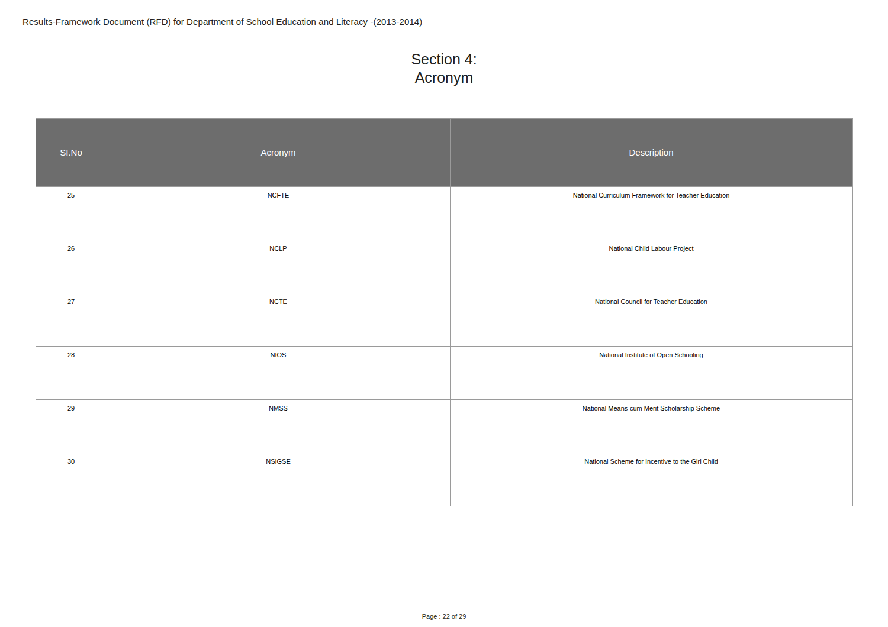Results-Framework Document (RFD) for Department of School Education and Literacy -(2013-2014)
Section 4:
Acronym
| SI.No | Acronym | Description |
| --- | --- | --- |
| 25 | NCFTE | National Curriculum Framework for Teacher Education |
| 26 | NCLP | National Child Labour Project |
| 27 | NCTE | National Council for Teacher Education |
| 28 | NIOS | National Institute of Open Schooling |
| 29 | NMSS | National Means-cum Merit Scholarship Scheme |
| 30 | NSIGSE | National Scheme for Incentive to the Girl Child |
Page : 22 of 29